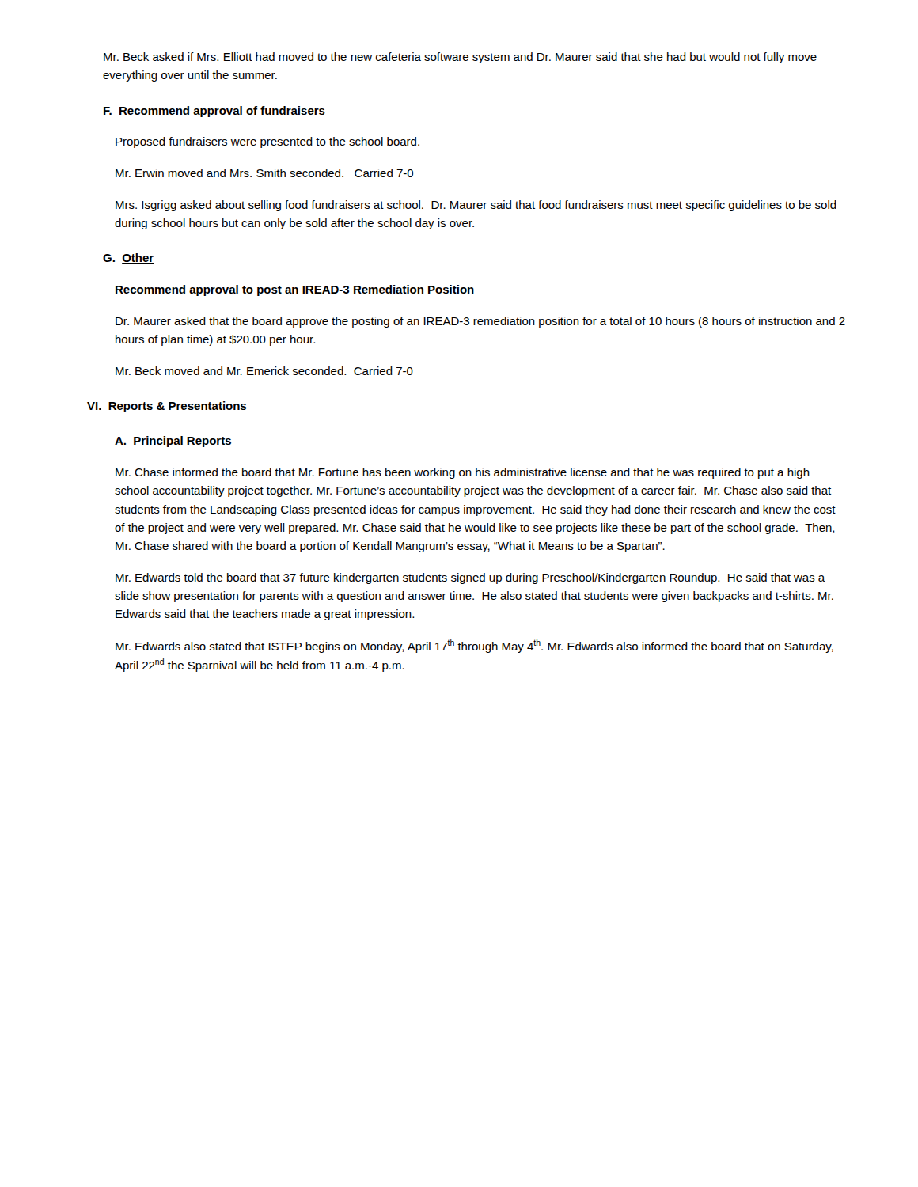Mr. Beck asked if Mrs. Elliott had moved to the new cafeteria software system and Dr. Maurer said that she had but would not fully move everything over until the summer.
F. Recommend approval of fundraisers
Proposed fundraisers were presented to the school board.
Mr. Erwin moved and Mrs. Smith seconded. Carried 7-0
Mrs. Isgrigg asked about selling food fundraisers at school. Dr. Maurer said that food fundraisers must meet specific guidelines to be sold during school hours but can only be sold after the school day is over.
G. Other
Recommend approval to post an IREAD-3 Remediation Position
Dr. Maurer asked that the board approve the posting of an IREAD-3 remediation position for a total of 10 hours (8 hours of instruction and 2 hours of plan time) at $20.00 per hour.
Mr. Beck moved and Mr. Emerick seconded. Carried 7-0
VI. Reports & Presentations
A. Principal Reports
Mr. Chase informed the board that Mr. Fortune has been working on his administrative license and that he was required to put a high school accountability project together. Mr. Fortune’s accountability project was the development of a career fair. Mr. Chase also said that students from the Landscaping Class presented ideas for campus improvement. He said they had done their research and knew the cost of the project and were very well prepared. Mr. Chase said that he would like to see projects like these be part of the school grade. Then, Mr. Chase shared with the board a portion of Kendall Mangrum’s essay, “What it Means to be a Spartan”.
Mr. Edwards told the board that 37 future kindergarten students signed up during Preschool/Kindergarten Roundup. He said that was a slide show presentation for parents with a question and answer time. He also stated that students were given backpacks and t-shirts. Mr. Edwards said that the teachers made a great impression.
Mr. Edwards also stated that ISTEP begins on Monday, April 17th through May 4th. Mr. Edwards also informed the board that on Saturday, April 22nd the Sparnival will be held from 11 a.m.-4 p.m.